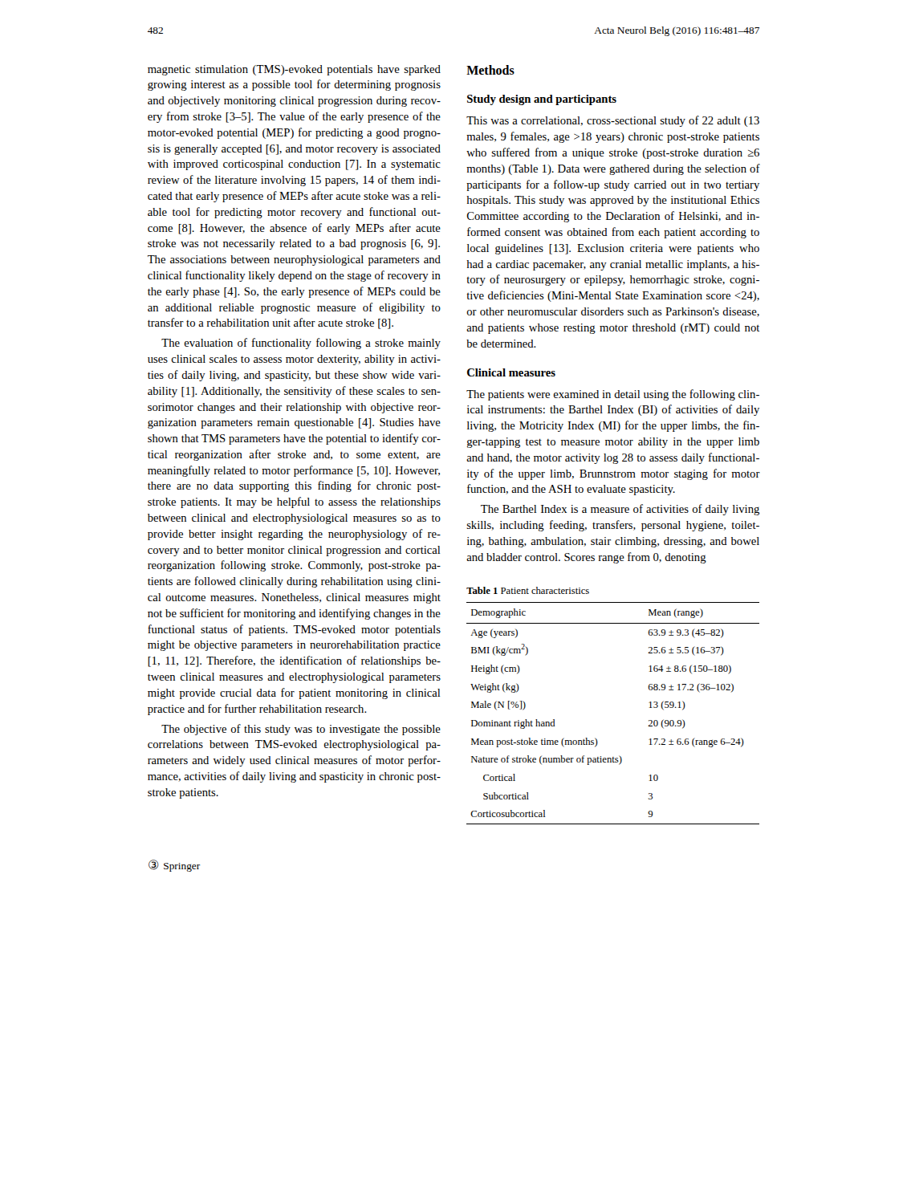482 Acta Neurol Belg (2016) 116:481–487
magnetic stimulation (TMS)-evoked potentials have sparked growing interest as a possible tool for determining prognosis and objectively monitoring clinical progression during recovery from stroke [3–5]. The value of the early presence of the motor-evoked potential (MEP) for predicting a good prognosis is generally accepted [6], and motor recovery is associated with improved corticospinal conduction [7]. In a systematic review of the literature involving 15 papers, 14 of them indicated that early presence of MEPs after acute stoke was a reliable tool for predicting motor recovery and functional outcome [8]. However, the absence of early MEPs after acute stroke was not necessarily related to a bad prognosis [6, 9]. The associations between neurophysiological parameters and clinical functionality likely depend on the stage of recovery in the early phase [4]. So, the early presence of MEPs could be an additional reliable prognostic measure of eligibility to transfer to a rehabilitation unit after acute stroke [8].
The evaluation of functionality following a stroke mainly uses clinical scales to assess motor dexterity, ability in activities of daily living, and spasticity, but these show wide variability [1]. Additionally, the sensitivity of these scales to sensorimotor changes and their relationship with objective reorganization parameters remain questionable [4]. Studies have shown that TMS parameters have the potential to identify cortical reorganization after stroke and, to some extent, are meaningfully related to motor performance [5, 10]. However, there are no data supporting this finding for chronic post-stroke patients. It may be helpful to assess the relationships between clinical and electrophysiological measures so as to provide better insight regarding the neurophysiology of recovery and to better monitor clinical progression and cortical reorganization following stroke. Commonly, post-stroke patients are followed clinically during rehabilitation using clinical outcome measures. Nonetheless, clinical measures might not be sufficient for monitoring and identifying changes in the functional status of patients. TMS-evoked motor potentials might be objective parameters in neurorehabilitation practice [1, 11, 12]. Therefore, the identification of relationships between clinical measures and electrophysiological parameters might provide crucial data for patient monitoring in clinical practice and for further rehabilitation research.
The objective of this study was to investigate the possible correlations between TMS-evoked electrophysiological parameters and widely used clinical measures of motor performance, activities of daily living and spasticity in chronic post-stroke patients.
Methods
Study design and participants
This was a correlational, cross-sectional study of 22 adult (13 males, 9 females, age >18 years) chronic post-stroke patients who suffered from a unique stroke (post-stroke duration ≥6 months) (Table 1). Data were gathered during the selection of participants for a follow-up study carried out in two tertiary hospitals. This study was approved by the institutional Ethics Committee according to the Declaration of Helsinki, and informed consent was obtained from each patient according to local guidelines [13]. Exclusion criteria were patients who had a cardiac pacemaker, any cranial metallic implants, a history of neurosurgery or epilepsy, hemorrhagic stroke, cognitive deficiencies (Mini-Mental State Examination score <24), or other neuromuscular disorders such as Parkinson's disease, and patients whose resting motor threshold (rMT) could not be determined.
Clinical measures
The patients were examined in detail using the following clinical instruments: the Barthel Index (BI) of activities of daily living, the Motricity Index (MI) for the upper limbs, the finger-tapping test to measure motor ability in the upper limb and hand, the motor activity log 28 to assess daily functionality of the upper limb, Brunnstrom motor staging for motor function, and the ASH to evaluate spasticity.
The Barthel Index is a measure of activities of daily living skills, including feeding, transfers, personal hygiene, toileting, bathing, ambulation, stair climbing, dressing, and bowel and bladder control. Scores range from 0, denoting
Table 1 Patient characteristics
| Demographic | Mean (range) |
| --- | --- |
| Age (years) | 63.9 ± 9.3 (45–82) |
| BMI (kg/cm 2 ) | 25.6 ± 5.5 (16–37) |
| Height (cm) | 164 ± 8.6 (150–180) |
| Weight (kg) | 68.9 ± 17.2 (36–102) |
| Male (N [%]) | 13 (59.1) |
| Dominant right hand | 20 (90.9) |
| Mean post-stoke time (months) | 17.2 ± 6.6 (range 6–24) |
| Nature of stroke (number of patients) | |
| Cortical | 10 |
| Subcortical | 3 |
| Corticosubcortical | 9 |
③ Springer